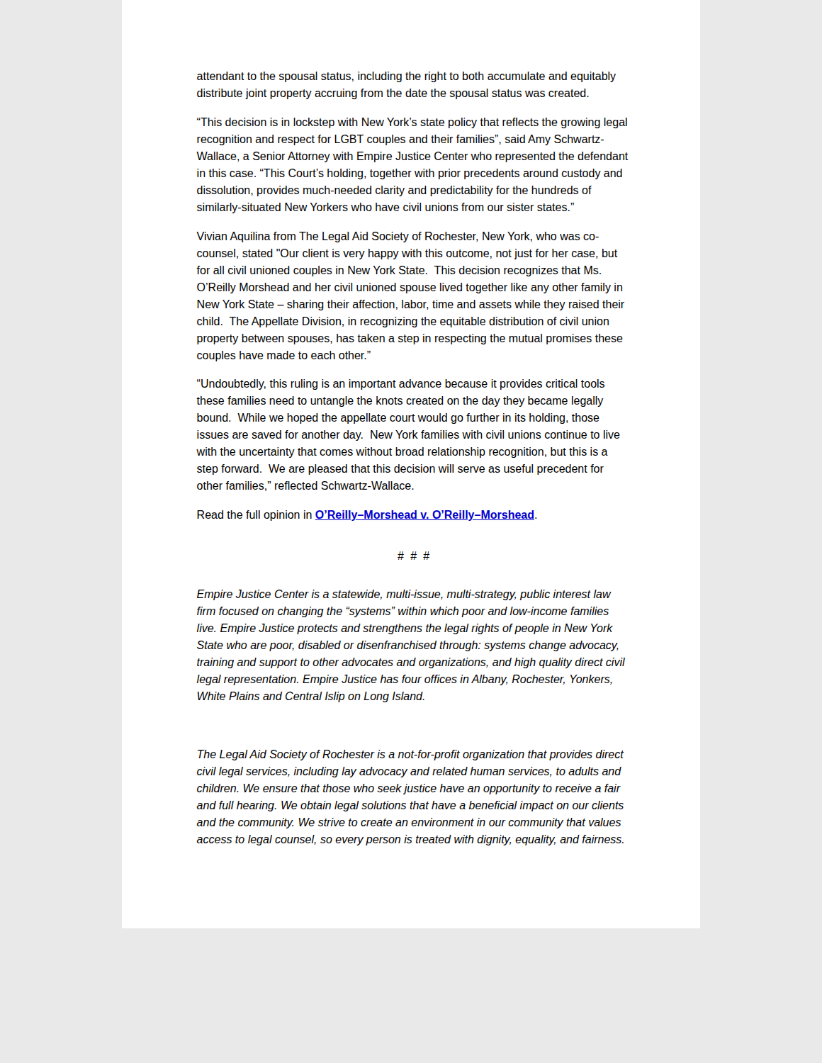attendant to the spousal status, including the right to both accumulate and equitably distribute joint property accruing from the date the spousal status was created.
“This decision is in lockstep with New York’s state policy that reflects the growing legal recognition and respect for LGBT couples and their families”, said Amy Schwartz-Wallace, a Senior Attorney with Empire Justice Center who represented the defendant in this case. “This Court’s holding, together with prior precedents around custody and dissolution, provides much-needed clarity and predictability for the hundreds of similarly-situated New Yorkers who have civil unions from our sister states.”
Vivian Aquilina from The Legal Aid Society of Rochester, New York, who was co-counsel, stated "Our client is very happy with this outcome, not just for her case, but for all civil unioned couples in New York State. This decision recognizes that Ms. O’Reilly Morshead and her civil unioned spouse lived together like any other family in New York State – sharing their affection, labor, time and assets while they raised their child. The Appellate Division, in recognizing the equitable distribution of civil union property between spouses, has taken a step in respecting the mutual promises these couples have made to each other.”
“Undoubtedly, this ruling is an important advance because it provides critical tools these families need to untangle the knots created on the day they became legally bound. While we hoped the appellate court would go further in its holding, those issues are saved for another day. New York families with civil unions continue to live with the uncertainty that comes without broad relationship recognition, but this is a step forward. We are pleased that this decision will serve as useful precedent for other families,” reflected Schwartz-Wallace.
Read the full opinion in O’Reilly–Morshead v. O’Reilly–Morshead.
# # #
Empire Justice Center is a statewide, multi-issue, multi-strategy, public interest law firm focused on changing the “systems” within which poor and low-income families live. Empire Justice protects and strengthens the legal rights of people in New York State who are poor, disabled or disenfranchised through: systems change advocacy, training and support to other advocates and organizations, and high quality direct civil legal representation. Empire Justice has four offices in Albany, Rochester, Yonkers, White Plains and Central Islip on Long Island.
The Legal Aid Society of Rochester is a not-for-profit organization that provides direct civil legal services, including lay advocacy and related human services, to adults and children. We ensure that those who seek justice have an opportunity to receive a fair and full hearing. We obtain legal solutions that have a beneficial impact on our clients and the community. We strive to create an environment in our community that values access to legal counsel, so every person is treated with dignity, equality, and fairness.